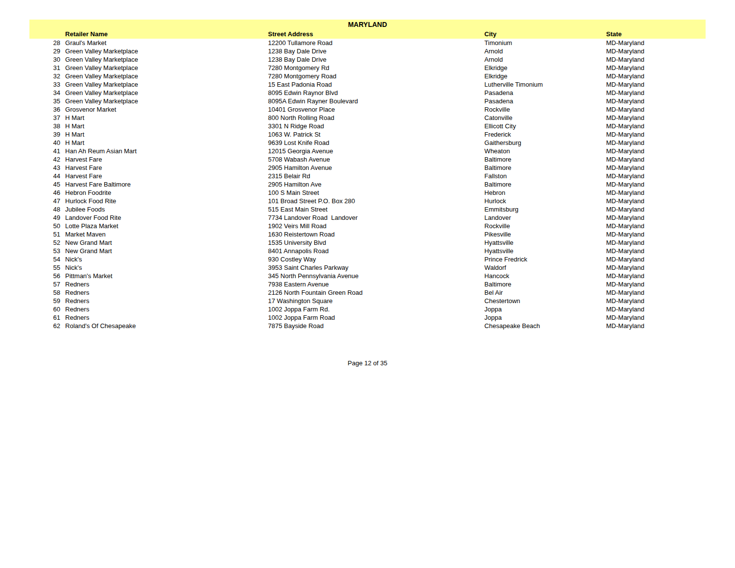MARYLAND
| | Retailer Name | Street Address | City | State |
| --- | --- | --- | --- | --- |
| 28 | Graul's Market | 12200 Tullamore Road | Timonium | MD-Maryland |
| 29 | Green Valley Marketplace | 1238 Bay Dale Drive | Arnold | MD-Maryland |
| 30 | Green Valley Marketplace | 1238 Bay Dale Drive | Arnold | MD-Maryland |
| 31 | Green Valley Marketplace | 7280 Montgomery Rd | Elkridge | MD-Maryland |
| 32 | Green Valley Marketplace | 7280 Montgomery Road | Elkridge | MD-Maryland |
| 33 | Green Valley Marketplace | 15 East Padonia Road | Lutherville Timonium | MD-Maryland |
| 34 | Green Valley Marketplace | 8095 Edwin Raynor Blvd | Pasadena | MD-Maryland |
| 35 | Green Valley Marketplace | 8095A Edwin Rayner Boulevard | Pasadena | MD-Maryland |
| 36 | Grosvenor Market | 10401 Grosvenor Place | Rockville | MD-Maryland |
| 37 | H Mart | 800 North Rolling Road | Catonville | MD-Maryland |
| 38 | H Mart | 3301 N Ridge Road | Ellicott City | MD-Maryland |
| 39 | H Mart | 1063 W. Patrick St | Frederick | MD-Maryland |
| 40 | H Mart | 9639 Lost Knife Road | Gaithersburg | MD-Maryland |
| 41 | Han Ah Reum Asian Mart | 12015 Georgia Avenue | Wheaton | MD-Maryland |
| 42 | Harvest Fare | 5708 Wabash Avenue | Baltimore | MD-Maryland |
| 43 | Harvest Fare | 2905 Hamilton Avenue | Baltimore | MD-Maryland |
| 44 | Harvest Fare | 2315 Belair Rd | Fallston | MD-Maryland |
| 45 | Harvest Fare Baltimore | 2905 Hamilton Ave | Baltimore | MD-Maryland |
| 46 | Hebron Foodrite | 100 S Main Street | Hebron | MD-Maryland |
| 47 | Hurlock Food Rite | 101 Broad Street P.O. Box 280 | Hurlock | MD-Maryland |
| 48 | Jubilee Foods | 515 East Main Street | Emmitsburg | MD-Maryland |
| 49 | Landover Food Rite | 7734 Landover Road Landover | Landover | MD-Maryland |
| 50 | Lotte Plaza Market | 1902 Veirs Mill Road | Rockville | MD-Maryland |
| 51 | Market Maven | 1630 Reistertown Road | Pikesville | MD-Maryland |
| 52 | New Grand Mart | 1535 University Blvd | Hyattsville | MD-Maryland |
| 53 | New Grand Mart | 8401 Annapolis Road | Hyattsville | MD-Maryland |
| 54 | Nick's | 930 Costley Way | Prince Fredrick | MD-Maryland |
| 55 | Nick's | 3953 Saint Charles Parkway | Waldorf | MD-Maryland |
| 56 | Pittman's Market | 345 North Pennsylvania Avenue | Hancock | MD-Maryland |
| 57 | Redners | 7938 Eastern Avenue | Baltimore | MD-Maryland |
| 58 | Redners | 2126 North Fountain Green Road | Bel Air | MD-Maryland |
| 59 | Redners | 17 Washington Square | Chestertown | MD-Maryland |
| 60 | Redners | 1002 Joppa Farm Rd. | Joppa | MD-Maryland |
| 61 | Redners | 1002 Joppa Farm Road | Joppa | MD-Maryland |
| 62 | Roland's Of Chesapeake | 7875 Bayside Road | Chesapeake Beach | MD-Maryland |
Page 12 of 35